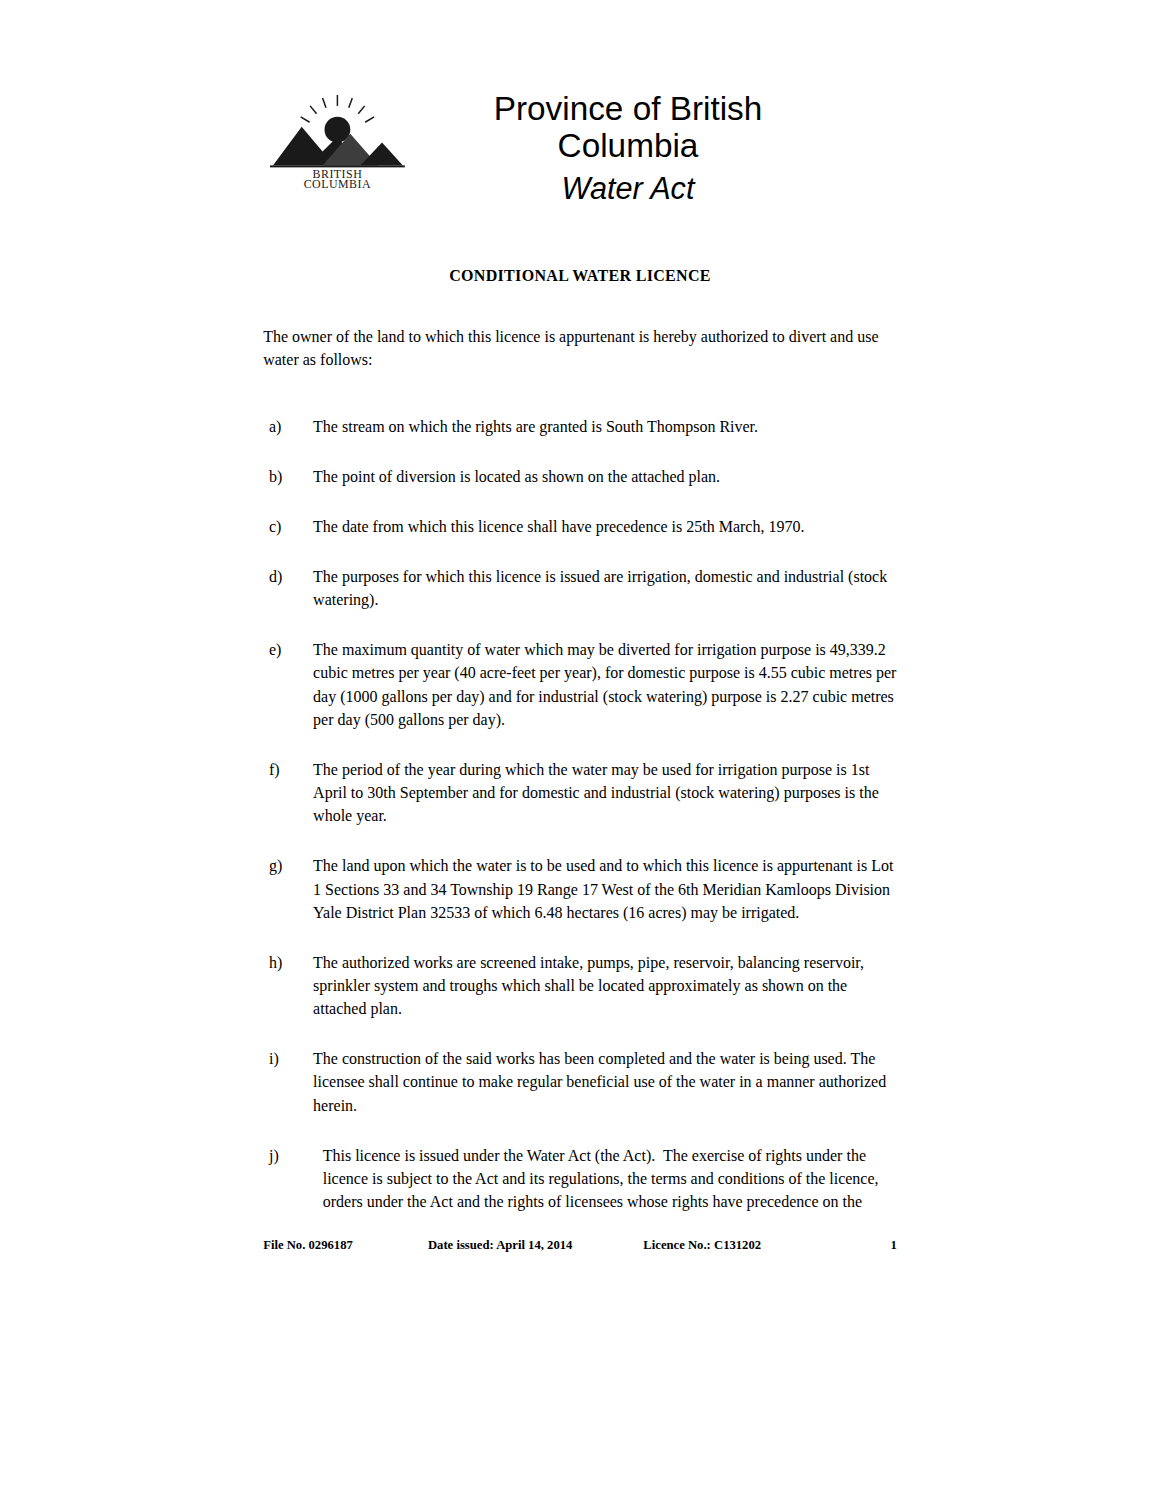BRITISH COLUMBIA
Province of British Columbia
Water Act
CONDITIONAL WATER LICENCE
The owner of the land to which this licence is appurtenant is hereby authorized to divert and use water as follows:
a) The stream on which the rights are granted is South Thompson River.
b) The point of diversion is located as shown on the attached plan.
c) The date from which this licence shall have precedence is 25th March, 1970.
d) The purposes for which this licence is issued are irrigation, domestic and industrial (stock watering).
e) The maximum quantity of water which may be diverted for irrigation purpose is 49,339.2 cubic metres per year (40 acre-feet per year), for domestic purpose is 4.55 cubic metres per day (1000 gallons per day) and for industrial (stock watering) purpose is 2.27 cubic metres per day (500 gallons per day).
f) The period of the year during which the water may be used for irrigation purpose is 1st April to 30th September and for domestic and industrial (stock watering) purposes is the whole year.
g) The land upon which the water is to be used and to which this licence is appurtenant is Lot 1 Sections 33 and 34 Township 19 Range 17 West of the 6th Meridian Kamloops Division Yale District Plan 32533 of which 6.48 hectares (16 acres) may be irrigated.
h) The authorized works are screened intake, pumps, pipe, reservoir, balancing reservoir, sprinkler system and troughs which shall be located approximately as shown on the attached plan.
i) The construction of the said works has been completed and the water is being used. The licensee shall continue to make regular beneficial use of the water in a manner authorized herein.
j) This licence is issued under the Water Act (the Act). The exercise of rights under the licence is subject to the Act and its regulations, the terms and conditions of the licence, orders under the Act and the rights of licensees whose rights have precedence on the
| File No. 0296187 | Date issued: April 14, 2014 | Licence No.: C131202 | 1 |